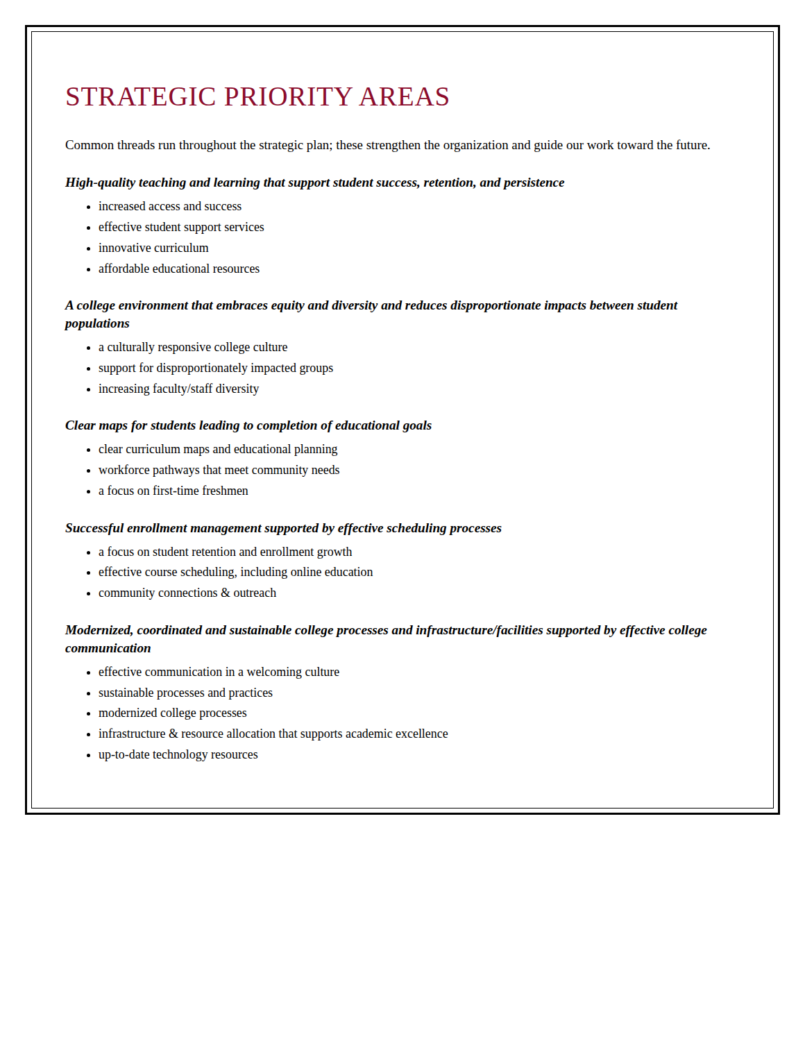STRATEGIC PRIORITY AREAS
Common threads run throughout the strategic plan; these strengthen the organization and guide our work toward the future.
High-quality teaching and learning that support student success, retention, and persistence
increased access and success
effective student support services
innovative curriculum
affordable educational resources
A college environment that embraces equity and diversity and reduces disproportionate impacts between student populations
a culturally responsive college culture
support for disproportionately impacted groups
increasing faculty/staff diversity
Clear maps for students leading to completion of educational goals
clear curriculum maps and educational planning
workforce pathways that meet community needs
a focus on first-time freshmen
Successful enrollment management supported by effective scheduling processes
a focus on student retention and enrollment growth
effective course scheduling, including online education
community connections & outreach
Modernized, coordinated and sustainable college processes and infrastructure/facilities supported by effective college communication
effective communication in a welcoming culture
sustainable processes and practices
modernized college processes
infrastructure & resource allocation that supports academic excellence
up-to-date technology resources